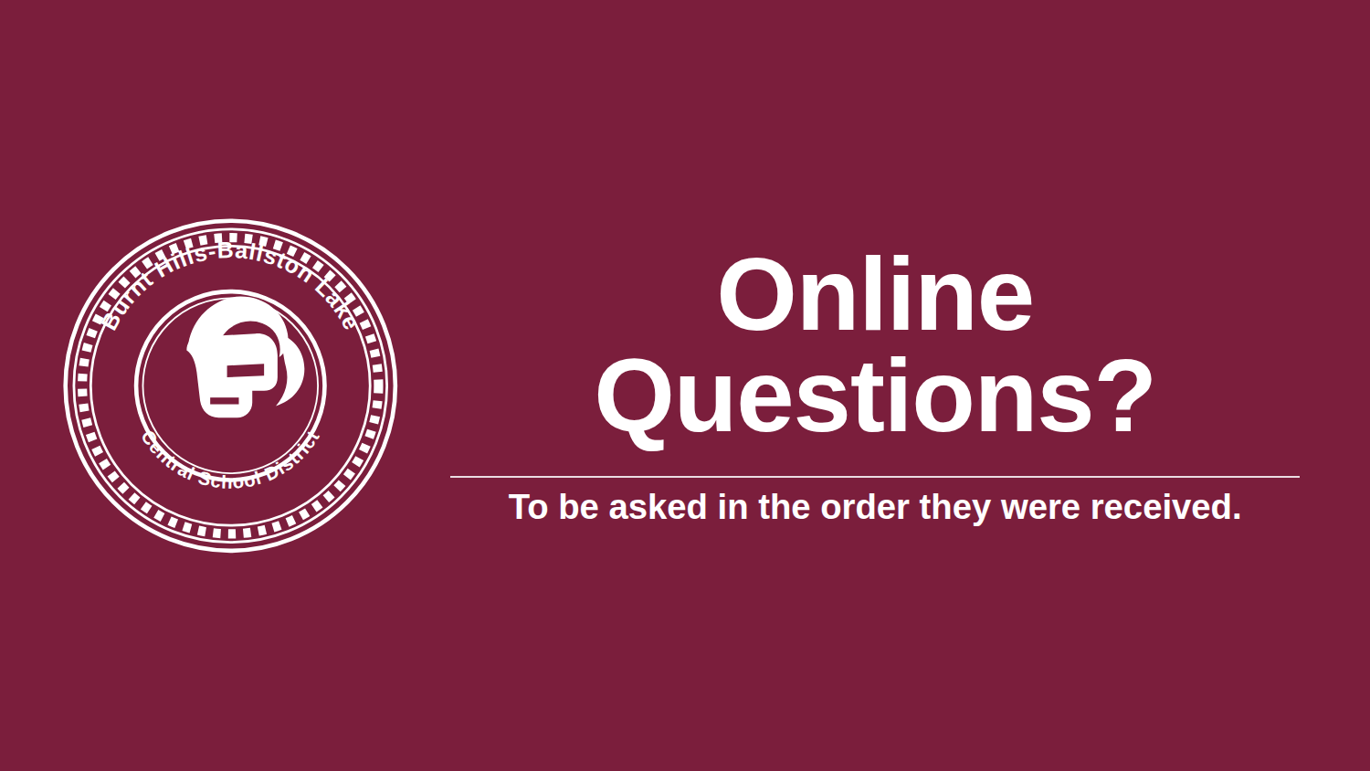Burnt Hills-Ballston Lake Central School District Burnt Hills-Ballston Lake Central School District
Online
Questions?
To be asked in the order they were received.